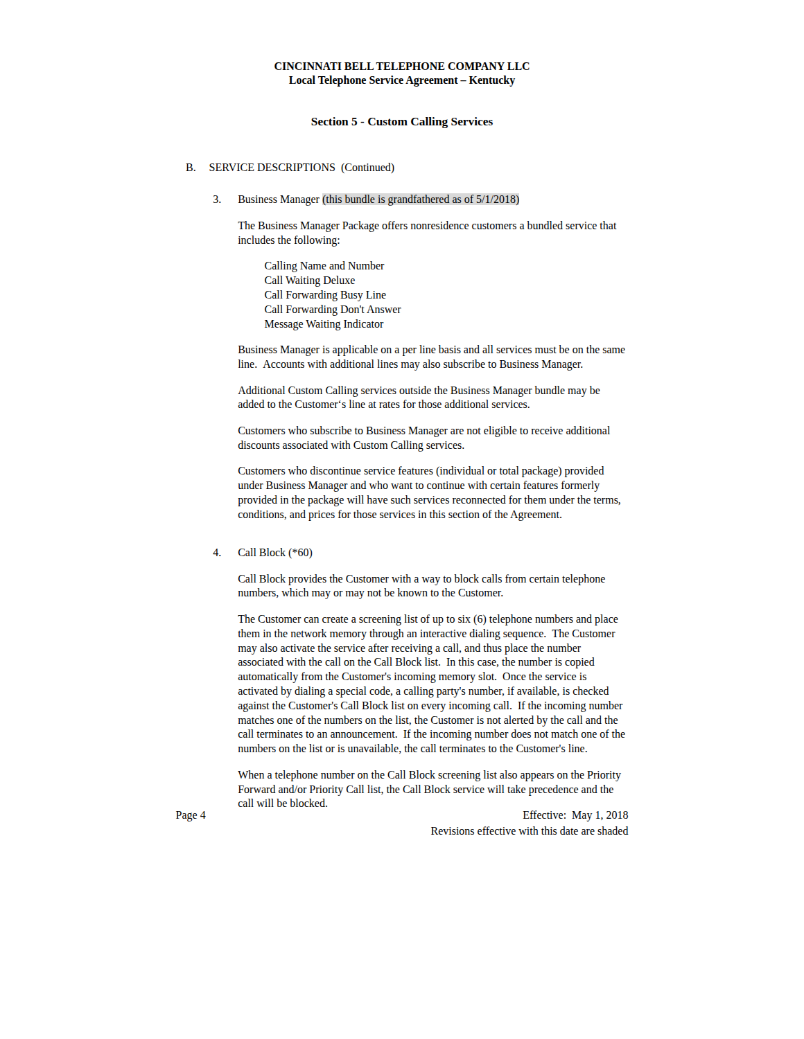CINCINNATI BELL TELEPHONE COMPANY LLC Local Telephone Service Agreement – Kentucky
Section 5 - Custom Calling Services
B.
SERVICE DESCRIPTIONS (Continued)
3.
Business Manager (this bundle is grandfathered as of 5/1/2018)
The Business Manager Package offers nonresidence customers a bundled service that includes the following:
Calling Name and Number
Call Waiting Deluxe
Call Forwarding Busy Line
Call Forwarding Don't Answer
Message Waiting Indicator
Business Manager is applicable on a per line basis and all services must be on the same line. Accounts with additional lines may also subscribe to Business Manager.
Additional Custom Calling services outside the Business Manager bundle may be added to the Customer‘s line at rates for those additional services.
Customers who subscribe to Business Manager are not eligible to receive additional discounts associated with Custom Calling services.
Customers who discontinue service features (individual or total package) provided under Business Manager and who want to continue with certain features formerly provided in the package will have such services reconnected for them under the terms, conditions, and prices for those services in this section of the Agreement.
4.
Call Block (*60)
Call Block provides the Customer with a way to block calls from certain telephone numbers, which may or may not be known to the Customer.
The Customer can create a screening list of up to six (6) telephone numbers and place them in the network memory through an interactive dialing sequence. The Customer may also activate the service after receiving a call, and thus place the number associated with the call on the Call Block list. In this case, the number is copied automatically from the Customer's incoming memory slot. Once the service is activated by dialing a special code, a calling party's number, if available, is checked against the Customer's Call Block list on every incoming call. If the incoming number matches one of the numbers on the list, the Customer is not alerted by the call and the call terminates to an announcement. If the incoming number does not match one of the numbers on the list or is unavailable, the call terminates to the Customer's line.
When a telephone number on the Call Block screening list also appears on the Priority Forward and/or Priority Call list, the Call Block service will take precedence and the call will be blocked.
Page 4
Effective: May 1, 2018
Revisions effective with this date are shaded